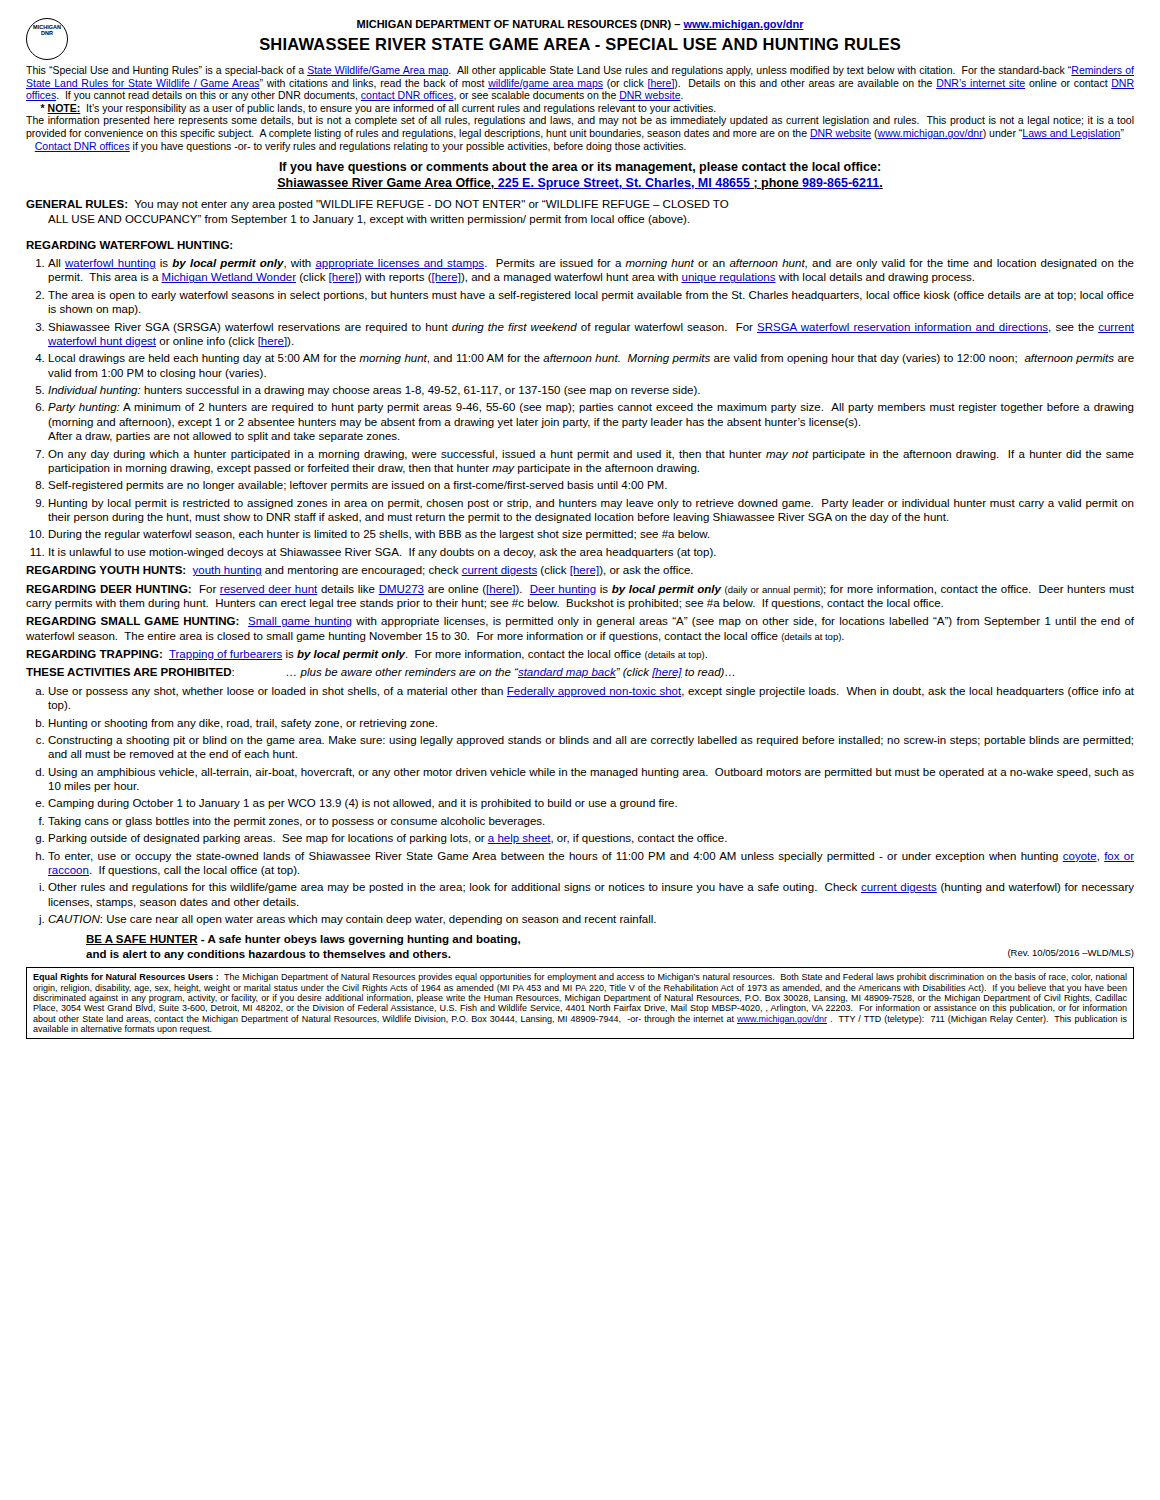MICHIGAN
DNR
MICHIGAN DEPARTMENT OF NATURAL RESOURCES (DNR) – www.michigan.gov/dnr
SHIAWASSEE RIVER STATE GAME AREA - SPECIAL USE AND HUNTING RULES
This “Special Use and Hunting Rules” is a special-back of a State Wildlife/Game Area map. All other applicable State Land Use rules and regulations apply, unless modified by text below with citation. For the standard-back “Reminders of State Land Rules for State Wildlife / Game Areas” with citations and links, read the back of most wildlife/game area maps (or click [here]). Details on this and other areas are available on the DNR’s internet site online or contact DNR offices. If you cannot read details on this or any other DNR documents, contact DNR offices, or see scalable documents on the DNR website.
* NOTE: It’s your responsibility as a user of public lands, to ensure you are informed of all current rules and regulations relevant to your activities.
The information presented here represents some details, but is not a complete set of all rules, regulations and laws, and may not be as immediately updated as current legislation and rules. This product is not a legal notice; it is a tool provided for convenience on this specific subject. A complete listing of rules and regulations, legal descriptions, hunt unit boundaries, season dates and more are on the DNR website (www.michigan.gov/dnr) under “Laws and Legislation”
Contact DNR offices if you have questions -or- to verify rules and regulations relating to your possible activities, before doing those activities.
If you have questions or comments about the area or its management, please contact the local office: Shiawassee River Game Area Office, 225 E. Spruce Street, St. Charles, MI 48655 ; phone 989-865-6211.
GENERAL RULES: You may not enter any area posted "WILDLIFE REFUGE - DO NOT ENTER" or “WILDLIFE REFUGE – CLOSED TO
ALL USE AND OCCUPANCY” from September 1 to January 1, except with written permission/ permit from local office (above).
REGARDING WATERFOWL HUNTING:
All waterfowl hunting is by local permit only, with appropriate licenses and stamps. Permits are issued for a morning hunt or an afternoon hunt, and are only valid for the time and location designated on the permit. This area is a Michigan Wetland Wonder (click [here]) with reports ([here]), and a managed waterfowl hunt area with unique regulations with local details and drawing process.
The area is open to early waterfowl seasons in select portions, but hunters must have a self-registered local permit available from the St. Charles headquarters, local office kiosk (office details are at top; local office is shown on map).
Shiawassee River SGA (SRSGA) waterfowl reservations are required to hunt during the first weekend of regular waterfowl season. For SRSGA waterfowl reservation information and directions, see the current waterfowl hunt digest or online info (click [here]).
Local drawings are held each hunting day at 5:00 AM for the morning hunt, and 11:00 AM for the afternoon hunt. Morning permits are valid from opening hour that day (varies) to 12:00 noon; afternoon permits are valid from 1:00 PM to closing hour (varies).
Individual hunting: hunters successful in a drawing may choose areas 1-8, 49-52, 61-117, or 137-150 (see map on reverse side).
Party hunting: A minimum of 2 hunters are required to hunt party permit areas 9-46, 55-60 (see map); parties cannot exceed the maximum party size. All party members must register together before a drawing (morning and afternoon), except 1 or 2 absentee hunters may be absent from a drawing yet later join party, if the party leader has the absent hunter’s license(s).
After a draw, parties are not allowed to split and take separate zones.
On any day during which a hunter participated in a morning drawing, were successful, issued a hunt permit and used it, then that hunter may not participate in the afternoon drawing. If a hunter did the same participation in morning drawing, except passed or forfeited their draw, then that hunter may participate in the afternoon drawing.
Self-registered permits are no longer available; leftover permits are issued on a first-come/first-served basis until 4:00 PM.
Hunting by local permit is restricted to assigned zones in area on permit, chosen post or strip, and hunters may leave only to retrieve downed game. Party leader or individual hunter must carry a valid permit on their person during the hunt, must show to DNR staff if asked, and must return the permit to the designated location before leaving Shiawassee River SGA on the day of the hunt.
During the regular waterfowl season, each hunter is limited to 25 shells, with BBB as the largest shot size permitted; see #a below.
It is unlawful to use motion-winged decoys at Shiawassee River SGA. If any doubts on a decoy, ask the area headquarters (at top).
REGARDING YOUTH HUNTS: youth hunting and mentoring are encouraged; check current digests (click [here]), or ask the office.
REGARDING DEER HUNTING: For reserved deer hunt details like DMU273 are online ([here]). Deer hunting is by local permit only (daily or annual permit); for more information, contact the office. Deer hunters must carry permits with them during hunt. Hunters can erect legal tree stands prior to their hunt; see #c below. Buckshot is prohibited; see #a below. If questions, contact the local office.
REGARDING SMALL GAME HUNTING: Small game hunting with appropriate licenses, is permitted only in general areas “A” (see map on other side, for locations labelled “A”) from September 1 until the end of waterfowl season. The entire area is closed to small game hunting November 15 to 30. For more information or if questions, contact the local office (details at top).
REGARDING TRAPPING: Trapping of furbearers is by local permit only. For more information, contact the local office (details at top).
THESE ACTIVITIES ARE PROHIBITED: … plus be aware other reminders are on the “standard map back” (click [here] to read)…
Use or possess any shot, whether loose or loaded in shot shells, of a material other than Federally approved non-toxic shot, except single projectile loads. When in doubt, ask the local headquarters (office info at top).
Hunting or shooting from any dike, road, trail, safety zone, or retrieving zone.
Constructing a shooting pit or blind on the game area. Make sure: using legally approved stands or blinds and all are correctly labelled as required before installed; no screw-in steps; portable blinds are permitted; and all must be removed at the end of each hunt.
Using an amphibious vehicle, all-terrain, air-boat, hovercraft, or any other motor driven vehicle while in the managed hunting area. Outboard motors are permitted but must be operated at a no-wake speed, such as 10 miles per hour.
Camping during October 1 to January 1 as per WCO 13.9 (4) is not allowed, and it is prohibited to build or use a ground fire.
Taking cans or glass bottles into the permit zones, or to possess or consume alcoholic beverages.
Parking outside of designated parking areas. See map for locations of parking lots, or a help sheet, or, if questions, contact the office.
To enter, use or occupy the state-owned lands of Shiawassee River State Game Area between the hours of 11:00 PM and 4:00 AM unless specially permitted - or under exception when hunting coyote, fox or raccoon. If questions, call the local office (at top).
Other rules and regulations for this wildlife/game area may be posted in the area; look for additional signs or notices to insure you have a safe outing. Check current digests (hunting and waterfowl) for necessary licenses, stamps, season dates and other details.
CAUTION: Use care near all open water areas which may contain deep water, depending on season and recent rainfall.
BE A SAFE HUNTER - A safe hunter obeys laws governing hunting and boating,
and is alert to any conditions hazardous to themselves and others. (Rev. 10/05/2016 –WLD/MLS)
Equal Rights for Natural Resources Users : The Michigan Department of Natural Resources provides equal opportunities for employment and access to Michigan’s natural resources. Both State and Federal laws prohibit discrimination on the basis of race, color, national origin, religion, disability, age, sex, height, weight or marital status under the Civil Rights Acts of 1964 as amended (MI PA 453 and MI PA 220, Title V of the Rehabilitation Act of 1973 as amended, and the Americans with Disabilities Act). If you believe that you have been discriminated against in any program, activity, or facility, or if you desire additional information, please write the Human Resources, Michigan Department of Natural Resources, P.O. Box 30028, Lansing, MI 48909-7528, or the Michigan Department of Civil Rights, Cadillac Place, 3054 West Grand Blvd, Suite 3-600, Detroit, MI 48202, or the Division of Federal Assistance, U.S. Fish and Wildlife Service, 4401 North Fairfax Drive, Mail Stop MBSP-4020, , Arlington, VA 22203. For information or assistance on this publication, or for information about other State land areas, contact the Michigan Department of Natural Resources, Wildlife Division, P.O. Box 30444, Lansing, MI 48909-7944, -or- through the internet at www.michigan.gov/dnr . TTY / TTD (teletype): 711 (Michigan Relay Center). This publication is available in alternative formats upon request.